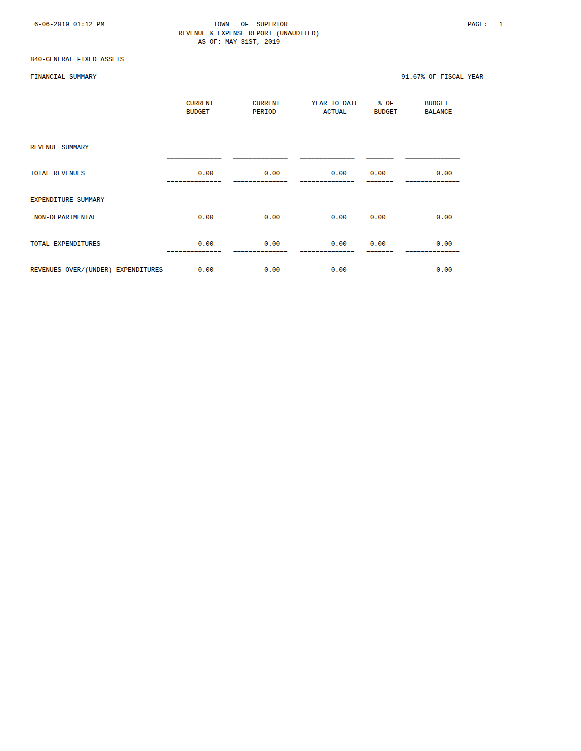6-06-2019 01:12 PM                            TOWN   OF  SUPERIOR                                              PAGE:   1
                                      REVENUE & EXPENSE REPORT (UNAUDITED)
                                           AS OF: MAY 31ST, 2019

840-GENERAL FIXED ASSETS

FINANCIAL SUMMARY                                                                              91.67% OF FISCAL YEAR


                                        CURRENT          CURRENT        YEAR TO DATE     % OF        BUDGET
                                        BUDGET           PERIOD            ACTUAL       BUDGET       BALANCE



REVENUE SUMMARY
                                   ______________   ______________   ______________   _______   ______________

TOTAL REVENUES                             0.00             0.00             0.00      0.00             0.00
                                   ==============   ==============   ==============   =======   ==============

EXPENDITURE SUMMARY

 NON-DEPARTMENTAL                          0.00             0.00             0.00      0.00             0.00


TOTAL EXPENDITURES                         0.00             0.00             0.00      0.00             0.00
                                   ==============   ==============   ==============   =======   ==============

REVENUES OVER/(UNDER) EXPENDITURES         0.00             0.00             0.00                       0.00